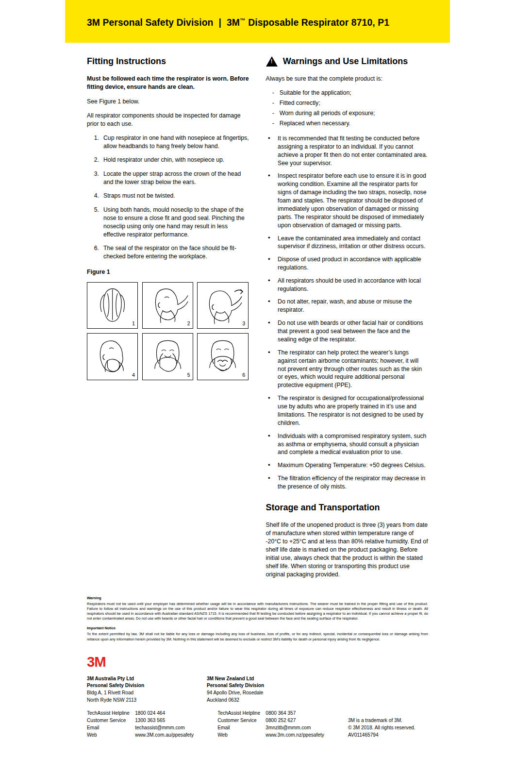3M Personal Safety Division | 3M™ Disposable Respirator 8710, P1
Fitting Instructions
Must be followed each time the respirator is worn. Before fitting device, ensure hands are clean.
See Figure 1 below.
All respirator components should be inspected for damage prior to each use.
Cup respirator in one hand with nosepiece at fingertips, allow headbands to hang freely below hand.
Hold respirator under chin, with nosepiece up.
Locate the upper strap across the crown of the head and the lower strap below the ears.
Straps must not be twisted.
Using both hands, mould noseclip to the shape of the nose to ensure a close fit and good seal. Pinching the noseclip using only one hand may result in less effective respirator performance.
The seal of the respirator on the face should be fit-checked before entering the workplace.
Figure 1
1
2
3
4
5
6
Warnings and Use Limitations
Always be sure that the complete product is:
Suitable for the application;
Fitted correctly;
Worn during all periods of exposure;
Replaced when necessary.
It is recommended that fit testing be conducted before assigning a respirator to an individual. If you cannot achieve a proper fit then do not enter contaminated area. See your supervisor.
Inspect respirator before each use to ensure it is in good working condition. Examine all the respirator parts for signs of damage including the two straps, noseclip, nose foam and staples. The respirator should be disposed of immediately upon observation of damaged or missing parts. The respirator should be disposed of immediately upon observation of damaged or missing parts.
Leave the contaminated area immediately and contact supervisor if dizziness, irritation or other distress occurs.
Dispose of used product in accordance with applicable regulations.
All respirators should be used in accordance with local regulations.
Do not alter, repair, wash, and abuse or misuse the respirator.
Do not use with beards or other facial hair or conditions that prevent a good seal between the face and the sealing edge of the respirator.
The respirator can help protect the wearer’s lungs against certain airborne contaminants; however, it will not prevent entry through other routes such as the skin or eyes, which would require additional personal protective equipment (PPE).
The respirator is designed for occupational/professional use by adults who are properly trained in it’s use and limitations. The respirator is not designed to be used by children.
Individuals with a compromised respiratory system, such as asthma or emphysema, should consult a physician and complete a medical evaluation prior to use.
Maximum Operating Temperature: +50 degrees Celsius.
The filtration efficiency of the respirator may decrease in the presence of oily mists.
Storage and Transportation
Shelf life of the unopened product is three (3) years from date of manufacture when stored within temperature range of -20°C to +25°C and at less than 80% relative humidity. End of shelf life date is marked on the product packaging. Before initial use, always check that the product is within the stated shelf life. When storing or transporting this product use original packaging provided.
Warning
Respirators must not be used until your employer has determined whether usage will be in accordance with manufacturers instructions. The wearer must be trained in the proper fitting and use of this product. Failure to follow all instructions and warnings on the use of this product and/or failure to wear this respirator during all times of exposure can reduce respirator effectiveness and result in illness or death. All respirators should be used in accordance with Australian standard AS/NZS 1715. It is recommended that fit testing be conducted before assigning a respirator to an individual. If you cannot achieve a proper fit, do not enter contaminated areas. Do not use with beards or other facial hair or conditions that prevent a good seal between the face and the sealing surface of the respirator.
Important Notice
To the extent permitted by law, 3M shall not be liable for any loss or damage including any loss of business, loss of profits, or for any indirect, special, incidental or consequential loss or damage arising from reliance upon any information herein provided by 3M. Nothing in this statement will be deemed to exclude or restrict 3M’s liability for death or personal injury arising from its negligence.
3M
3M Australia Pty Ltd
Personal Safety Division
Bldg A, 1 Rivett Road
North Ryde NSW 2113
3M New Zealand Ltd
Personal Safety Division
94 Apollo Drive, Rosedale
Auckland 0632
| TechAssist Helpline | 1800 024 464 |
| Customer Service | 1300 363 565 |
| Email | techassist@mmm.com |
| Web | www.3M.com.au/ppesafety |
| TechAssist Helpline | 0800 364 357 |
| Customer Service | 0800 252 627 |
| Email | 3mnzitb@mmm.com |
| Web | www.3m.com.nz/ppesafety |
3M is a trademark of 3M.
© 3M 2018. All rights reserved.
AV011465794